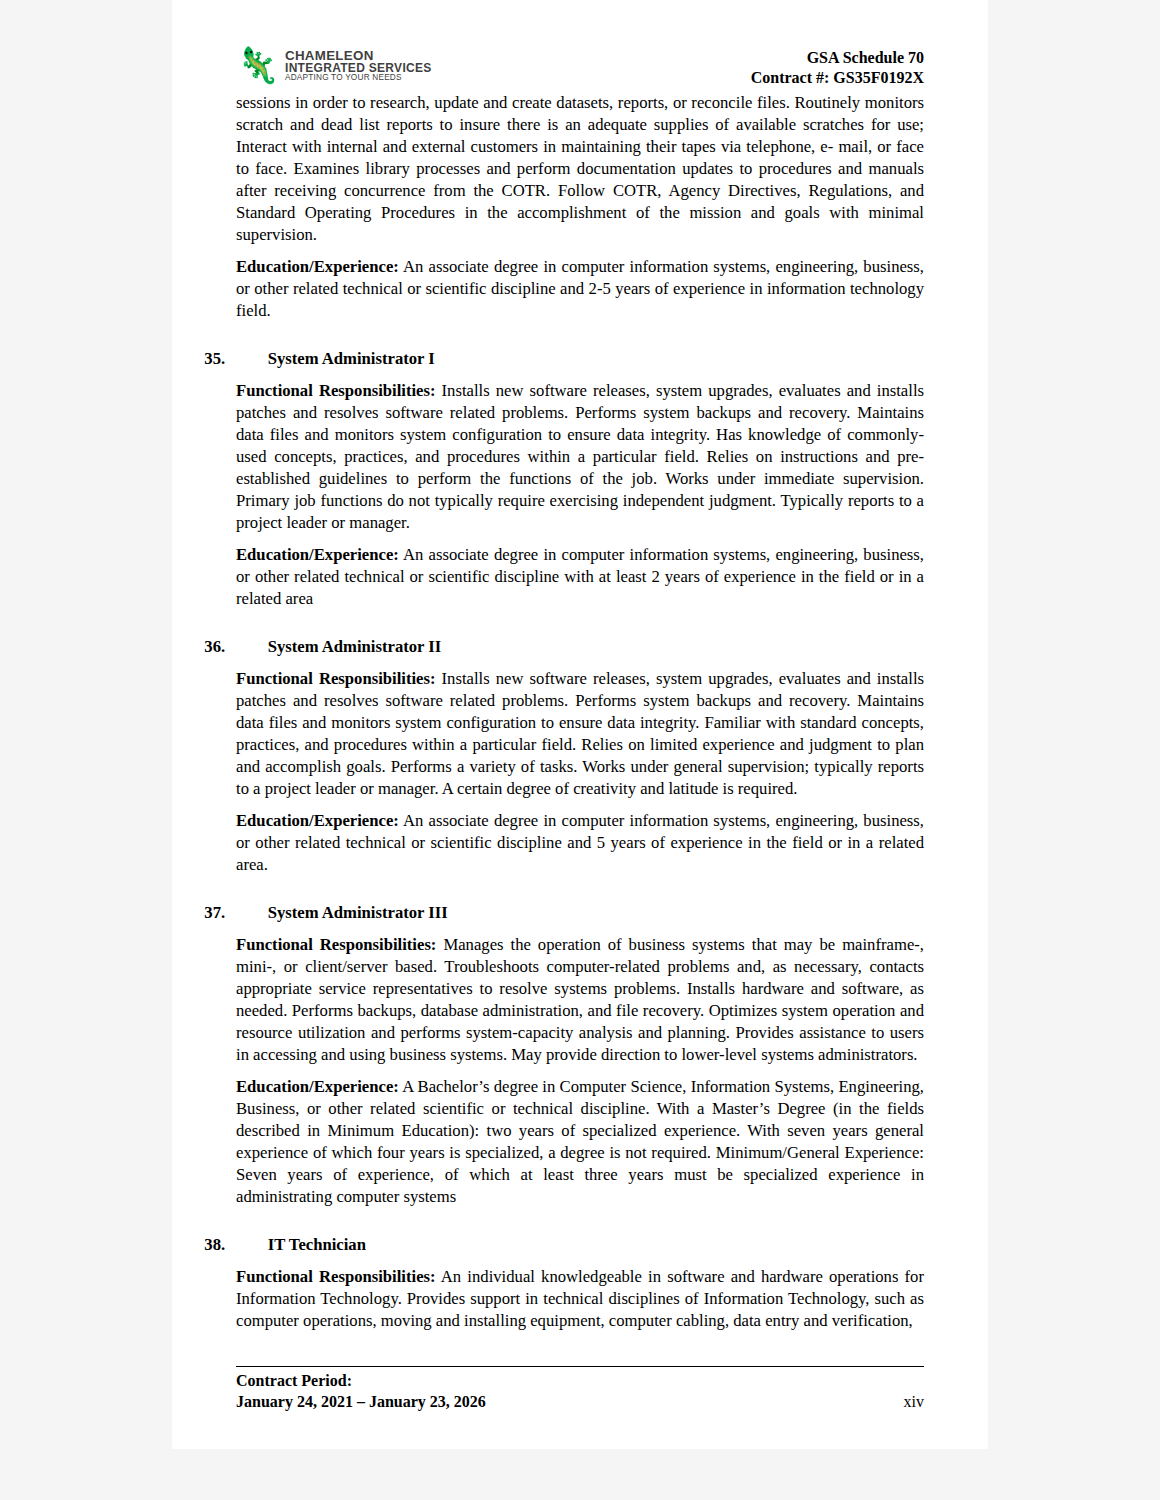🦎 CHAMELEON INTEGRATED SERVICES ADAPTING TO YOUR NEEDS
GSA Schedule 70
Contract #: GS35F0192X
sessions in order to research, update and create datasets, reports, or reconcile files. Routinely monitors scratch and dead list reports to insure there is an adequate supplies of available scratches for use; Interact with internal and external customers in maintaining their tapes via telephone, e- mail, or face to face. Examines library processes and perform documentation updates to procedures and manuals after receiving concurrence from the COTR. Follow COTR, Agency Directives, Regulations, and Standard Operating Procedures in the accomplishment of the mission and goals with minimal supervision.
Education/Experience: An associate degree in computer information systems, engineering, business, or other related technical or scientific discipline and 2-5 years of experience in information technology field.
35. System Administrator I
Functional Responsibilities: Installs new software releases, system upgrades, evaluates and installs patches and resolves software related problems. Performs system backups and recovery. Maintains data files and monitors system configuration to ensure data integrity. Has knowledge of commonly-used concepts, practices, and procedures within a particular field. Relies on instructions and pre-established guidelines to perform the functions of the job. Works under immediate supervision. Primary job functions do not typically require exercising independent judgment. Typically reports to a project leader or manager.
Education/Experience: An associate degree in computer information systems, engineering, business, or other related technical or scientific discipline with at least 2 years of experience in the field or in a related area
36. System Administrator II
Functional Responsibilities: Installs new software releases, system upgrades, evaluates and installs patches and resolves software related problems. Performs system backups and recovery. Maintains data files and monitors system configuration to ensure data integrity. Familiar with standard concepts, practices, and procedures within a particular field. Relies on limited experience and judgment to plan and accomplish goals. Performs a variety of tasks. Works under general supervision; typically reports to a project leader or manager. A certain degree of creativity and latitude is required.
Education/Experience: An associate degree in computer information systems, engineering, business, or other related technical or scientific discipline and 5 years of experience in the field or in a related area.
37. System Administrator III
Functional Responsibilities: Manages the operation of business systems that may be mainframe-, mini-, or client/server based. Troubleshoots computer-related problems and, as necessary, contacts appropriate service representatives to resolve systems problems. Installs hardware and software, as needed. Performs backups, database administration, and file recovery. Optimizes system operation and resource utilization and performs system-capacity analysis and planning. Provides assistance to users in accessing and using business systems. May provide direction to lower-level systems administrators.
Education/Experience: A Bachelor’s degree in Computer Science, Information Systems, Engineering, Business, or other related scientific or technical discipline. With a Master’s Degree (in the fields described in Minimum Education): two years of specialized experience. With seven years general experience of which four years is specialized, a degree is not required. Minimum/General Experience: Seven years of experience, of which at least three years must be specialized experience in administrating computer systems
38. IT Technician
Functional Responsibilities: An individual knowledgeable in software and hardware operations for Information Technology. Provides support in technical disciplines of Information Technology, such as computer operations, moving and installing equipment, computer cabling, data entry and verification,
Contract Period:
January 24, 2021 – January 23, 2026
xiv